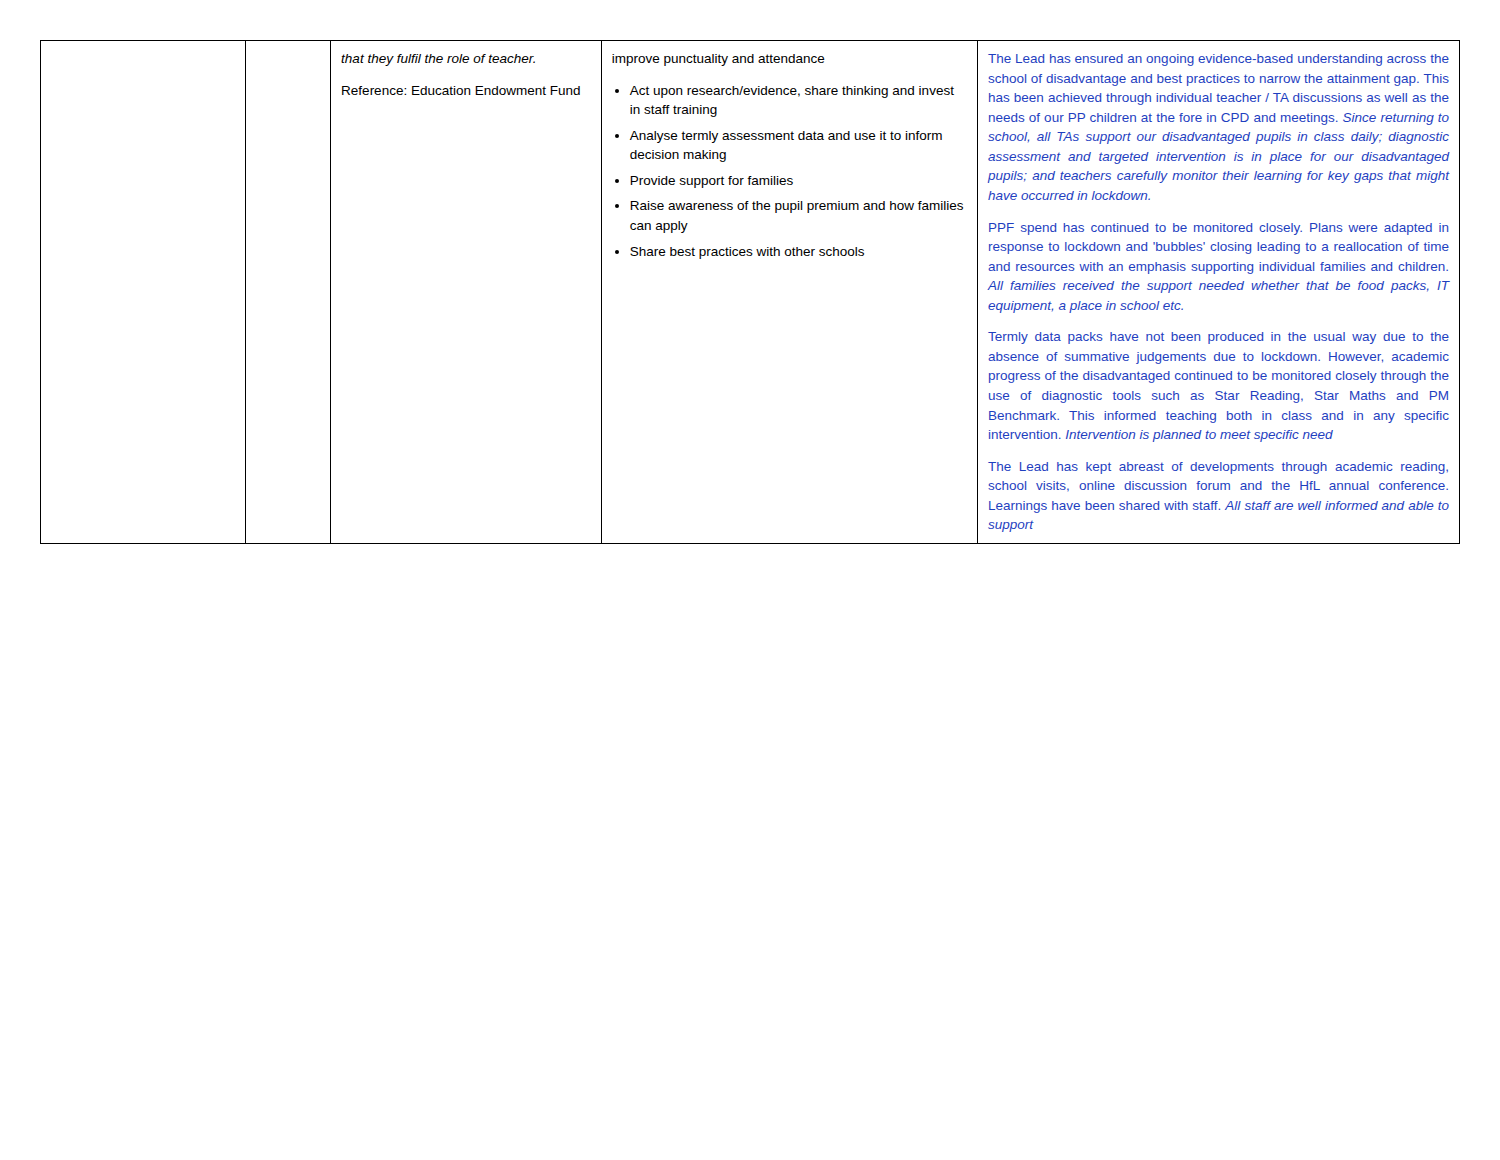| | | that they fulfil the role of teacher. Reference: Education Endowment Fund | improve punctuality and attendance Act upon research/evidence, share thinking and invest in staff training Analyse termly assessment data and use it to inform decision making Provide support for families Raise awareness of the pupil premium and how families can apply Share best practices with other schools | The Lead has ensured an ongoing evidence-based understanding across the school of disadvantage and best practices to narrow the attainment gap. This has been achieved through individual teacher / TA discussions as well as the needs of our PP children at the fore in CPD and meetings. Since returning to school, all TAs support our disadvantaged pupils in class daily; diagnostic assessment and targeted intervention is in place for our disadvantaged pupils; and teachers carefully monitor their learning for key gaps that might have occurred in lockdown. PPF spend has continued to be monitored closely. Plans were adapted in response to lockdown and 'bubbles' closing leading to a reallocation of time and resources with an emphasis supporting individual families and children. All families received the support needed whether that be food packs, IT equipment, a place in school etc. Termly data packs have not been produced in the usual way due to the absence of summative judgements due to lockdown. However, academic progress of the disadvantaged continued to be monitored closely through the use of diagnostic tools such as Star Reading, Star Maths and PM Benchmark. This informed teaching both in class and in any specific intervention. Intervention is planned to meet specific need The Lead has kept abreast of developments through academic reading, school visits, online discussion forum and the HfL annual conference. Learnings have been shared with staff. All staff are well informed and able to support |